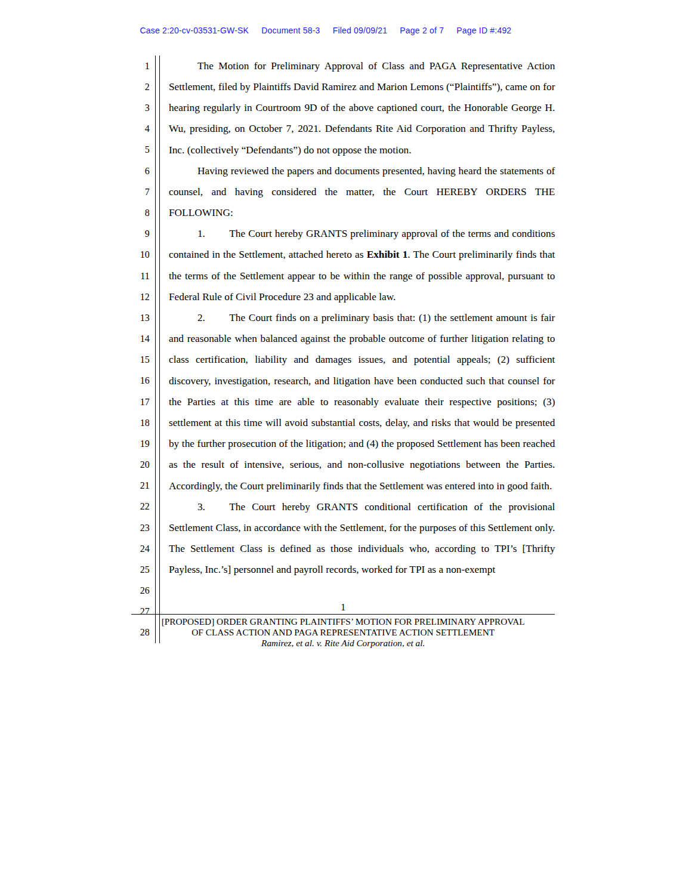Case 2:20-cv-03531-GW-SK Document 58-3 Filed 09/09/21 Page 2 of 7 Page ID #:492
1
2
3
4
5
6
7
8
9
10
11
12
13
14
15
16
17
18
19
20
21
22
23
24
25
26
27
28
The Motion for Preliminary Approval of Class and PAGA Representative Action Settlement, filed by Plaintiffs David Ramirez and Marion Lemons (“Plaintiffs”), came on for hearing regularly in Courtroom 9D of the above captioned court, the Honorable George H. Wu, presiding, on October 7, 2021. Defendants Rite Aid Corporation and Thrifty Payless, Inc. (collectively “Defendants”) do not oppose the motion.
Having reviewed the papers and documents presented, having heard the statements of counsel, and having considered the matter, the Court HEREBY ORDERS THE FOLLOWING:
1. The Court hereby GRANTS preliminary approval of the terms and conditions contained in the Settlement, attached hereto as Exhibit 1. The Court preliminarily finds that the terms of the Settlement appear to be within the range of possible approval, pursuant to Federal Rule of Civil Procedure 23 and applicable law.
2. The Court finds on a preliminary basis that: (1) the settlement amount is fair and reasonable when balanced against the probable outcome of further litigation relating to class certification, liability and damages issues, and potential appeals; (2) sufficient discovery, investigation, research, and litigation have been conducted such that counsel for the Parties at this time are able to reasonably evaluate their respective positions; (3) settlement at this time will avoid substantial costs, delay, and risks that would be presented by the further prosecution of the litigation; and (4) the proposed Settlement has been reached as the result of intensive, serious, and non-collusive negotiations between the Parties. Accordingly, the Court preliminarily finds that the Settlement was entered into in good faith.
3. The Court hereby GRANTS conditional certification of the provisional Settlement Class, in accordance with the Settlement, for the purposes of this Settlement only. The Settlement Class is defined as those individuals who, according to TPI’s [Thrifty Payless, Inc.’s] personnel and payroll records, worked for TPI as a non-exempt
1
[PROPOSED] ORDER GRANTING PLAINTIFFS’ MOTION FOR PRELIMINARY APPROVAL
OF CLASS ACTION AND PAGA REPRESENTATIVE ACTION SETTLEMENT
Ramirez, et al. v. Rite Aid Corporation, et al.